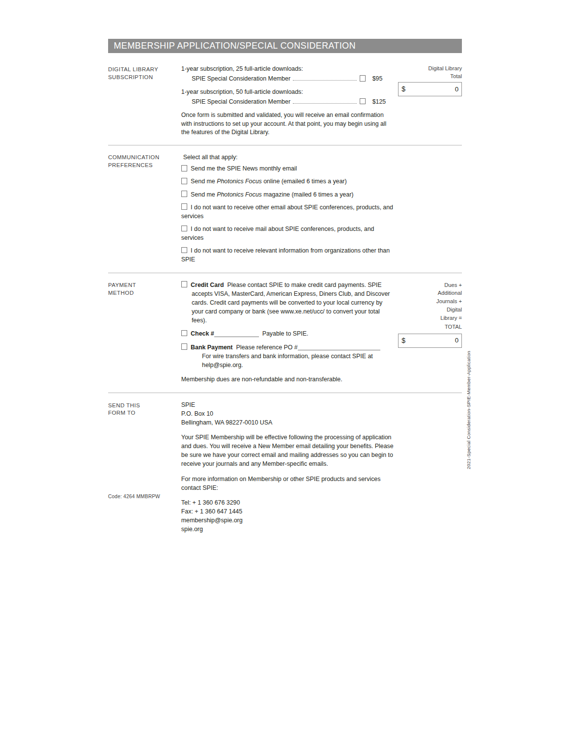Membership Application/Special Consideration
Digital Library
Subscription
1-year subscription, 25 full-article downloads:
SPIE Special Consideration Member $95
1-year subscription, 50 full-article downloads:
SPIE Special Consideration Member $125
Once form is submitted and validated, you will receive an email confirmation with instructions to set up your account. At that point, you may begin using all the features of the Digital Library.
Digital Library
Total
$0
Communication
Preferences
Select all that apply:
Send me the SPIE News monthly email
Send me Photonics Focus online (emailed 6 times a year)
Send me Photonics Focus magazine (mailed 6 times a year)
I do not want to receive other email about SPIE conferences, products, and services
I do not want to receive mail about SPIE conferences, products, and services
I do not want to receive relevant information from organizations other than SPIE
Payment
Method
Credit Card Please contact SPIE to make credit card payments. SPIE accepts VISA, MasterCard, American Express, Diners Club, and Discover cards. Credit card payments will be converted to your local currency by your card company or bank (see www.xe.net/ucc/ to convert your total fees).
Check # Payable to SPIE.
Bank Payment Please reference PO #
For wire transfers and bank information, please contact SPIE at help@spie.org.
Membership dues are non-refundable and non-transferable.
Dues +
Additional
Journals +
Digital
Library =
TOTAL
$0
Send This
Form To
SPIE
P.O. Box 10
Bellingham, WA 98227-0010 USA
Your SPIE Membership will be effective following the processing of application and dues. You will receive a New Member email detailing your benefits. Please be sure we have your correct email and mailing addresses so you can begin to receive your journals and any Member-specific emails.
For more information on Membership or other SPIE products and services contact SPIE:
Tel: + 1 360 676 3290
Fax: + 1 360 647 1445
membership@spie.org
spie.org
Code: 4264 MMBRPW
2021-Special Consideration-SPIE-Member-Application